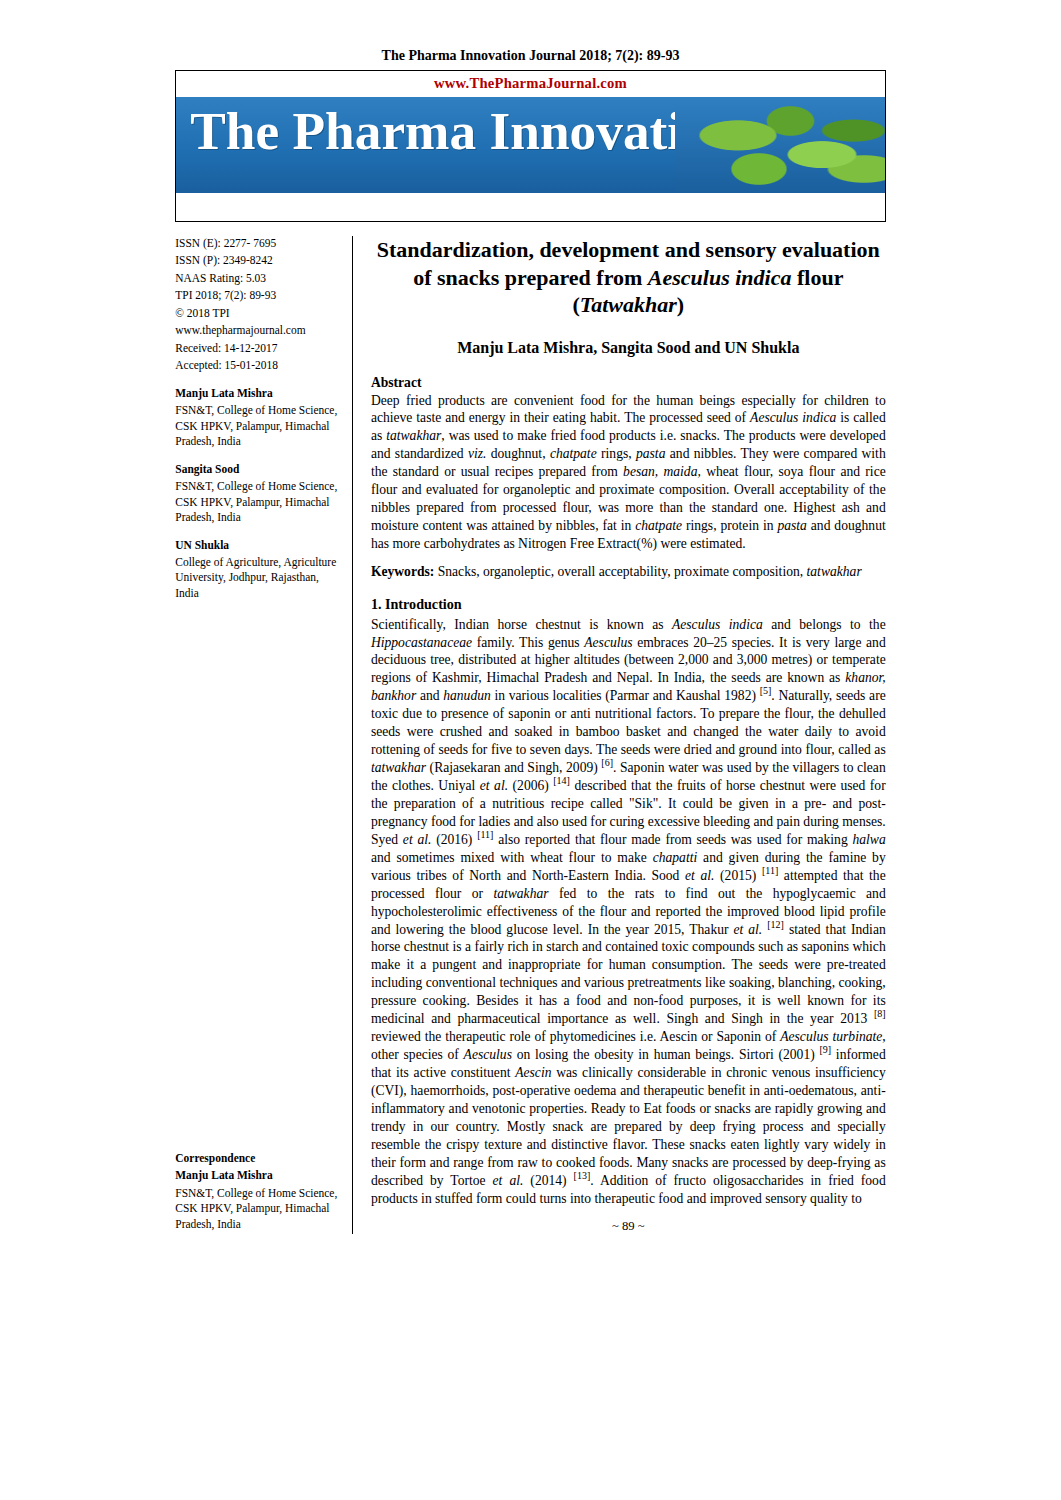The Pharma Innovation Journal 2018; 7(2): 89-93
www.ThePharmaJournal.com
The Pharma Innovation
ISSN (E): 2277- 7695
ISSN (P): 2349-8242
NAAS Rating: 5.03
TPI 2018; 7(2): 89-93
© 2018 TPI
www.thepharmajournal.com
Received: 14-12-2017
Accepted: 15-01-2018
Manju Lata Mishra
FSN&T, College of Home Science, CSK HPKV, Palampur, Himachal Pradesh, India
Sangita Sood
FSN&T, College of Home Science, CSK HPKV, Palampur, Himachal Pradesh, India
UN Shukla
College of Agriculture, Agriculture University, Jodhpur, Rajasthan, India
Correspondence
Manju Lata Mishra
FSN&T, College of Home Science, CSK HPKV, Palampur, Himachal Pradesh, India
Standardization, development and sensory evaluation of snacks prepared from Aesculus indica flour (Tatwakhar)
Manju Lata Mishra, Sangita Sood and UN Shukla
Abstract
Deep fried products are convenient food for the human beings especially for children to achieve taste and energy in their eating habit. The processed seed of Aesculus indica is called as tatwakhar, was used to make fried food products i.e. snacks. The products were developed and standardized viz. doughnut, chatpate rings, pasta and nibbles. They were compared with the standard or usual recipes prepared from besan, maida, wheat flour, soya flour and rice flour and evaluated for organoleptic and proximate composition. Overall acceptability of the nibbles prepared from processed flour, was more than the standard one. Highest ash and moisture content was attained by nibbles, fat in chatpate rings, protein in pasta and doughnut has more carbohydrates as Nitrogen Free Extract(%) were estimated.
Keywords: Snacks, organoleptic, overall acceptability, proximate composition, tatwakhar
1. Introduction
Scientifically, Indian horse chestnut is known as Aesculus indica and belongs to the Hippocastanaceae family. This genus Aesculus embraces 20–25 species. It is very large and deciduous tree, distributed at higher altitudes (between 2,000 and 3,000 metres) or temperate regions of Kashmir, Himachal Pradesh and Nepal. In India, the seeds are known as khanor, bankhor and hanudun in various localities (Parmar and Kaushal 1982) [5]. Naturally, seeds are toxic due to presence of saponin or anti nutritional factors. To prepare the flour, the dehulled seeds were crushed and soaked in bamboo basket and changed the water daily to avoid rottening of seeds for five to seven days. The seeds were dried and ground into flour, called as tatwakhar (Rajasekaran and Singh, 2009) [6]. Saponin water was used by the villagers to clean the clothes. Uniyal et al. (2006) [14] described that the fruits of horse chestnut were used for the preparation of a nutritious recipe called "Sik". It could be given in a pre- and post- pregnancy food for ladies and also used for curing excessive bleeding and pain during menses. Syed et al. (2016) [11] also reported that flour made from seeds was used for making halwa and sometimes mixed with wheat flour to make chapatti and given during the famine by various tribes of North and North-Eastern India. Sood et al. (2015) [11] attempted that the processed flour or tatwakhar fed to the rats to find out the hypoglycaemic and hypocholesterolimic effectiveness of the flour and reported the improved blood lipid profile and lowering the blood glucose level. In the year 2015, Thakur et al. [12] stated that Indian horse chestnut is a fairly rich in starch and contained toxic compounds such as saponins which make it a pungent and inappropriate for human consumption. The seeds were pre-treated including conventional techniques and various pretreatments like soaking, blanching, cooking, pressure cooking. Besides it has a food and non-food purposes, it is well known for its medicinal and pharmaceutical importance as well. Singh and Singh in the year 2013 [8] reviewed the therapeutic role of phytomedicines i.e. Aescin or Saponin of Aesculus turbinate, other species of Aesculus on losing the obesity in human beings. Sirtori (2001) [9] informed that its active constituent Aescin was clinically considerable in chronic venous insufficiency (CVI), haemorrhoids, post-operative oedema and therapeutic benefit in anti-oedematous, anti-inflammatory and venotonic properties. Ready to Eat foods or snacks are rapidly growing and trendy in our country. Mostly snack are prepared by deep frying process and specially resemble the crispy texture and distinctive flavor. These snacks eaten lightly vary widely in their form and range from raw to cooked foods. Many snacks are processed by deep-frying as described by Tortoe et al. (2014) [13]. Addition of fructo oligosaccharides in fried food products in stuffed form could turns into therapeutic food and improved sensory quality to
~ 89 ~